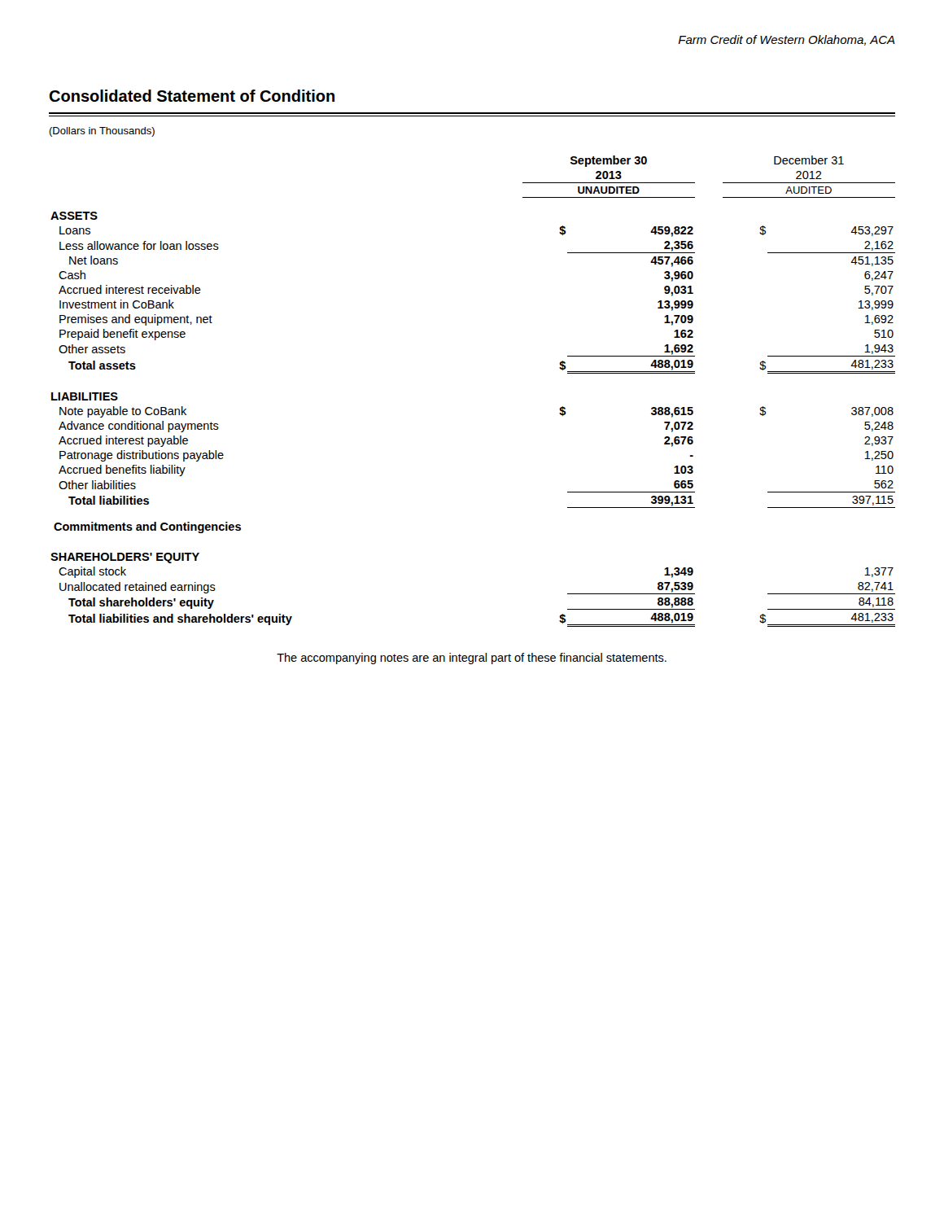Farm Credit of Western Oklahoma, ACA
Consolidated Statement of Condition
(Dollars in Thousands)
| | September 30 | | December 31 |
| | 2013 | | 2012 |
| | UNAUDITED | | AUDITED |
| ASSETS | | | | | |
| Loans | $ | 459,822 | | $ | 453,297 |
| Less allowance for loan losses | | 2,356 | | | 2,162 |
| Net loans | | 457,466 | | | 451,135 |
| Cash | | 3,960 | | | 6,247 |
| Accrued interest receivable | | 9,031 | | | 5,707 |
| Investment in CoBank | | 13,999 | | | 13,999 |
| Premises and equipment, net | | 1,709 | | | 1,692 |
| Prepaid benefit expense | | 162 | | | 510 |
| Other assets | | 1,692 | | | 1,943 |
| Total assets | $ | 488,019 | | $ | 481,233 |
| LIABILITIES | | | | | |
| Note payable to CoBank | $ | 388,615 | | $ | 387,008 |
| Advance conditional payments | | 7,072 | | | 5,248 |
| Accrued interest payable | | 2,676 | | | 2,937 |
| Patronage distributions payable | | - | | | 1,250 |
| Accrued benefits liability | | 103 | | | 110 |
| Other liabilities | | 665 | | | 562 |
| Total liabilities | | 399,131 | | | 397,115 |
| Commitments and Contingencies | | | | | |
| SHAREHOLDERS' EQUITY | | | | | |
| Capital stock | | 1,349 | | | 1,377 |
| Unallocated retained earnings | | 87,539 | | | 82,741 |
| Total shareholders' equity | | 88,888 | | | 84,118 |
| Total liabilities and shareholders' equity | $ | 488,019 | | $ | 481,233 |
The accompanying notes are an integral part of these financial statements.